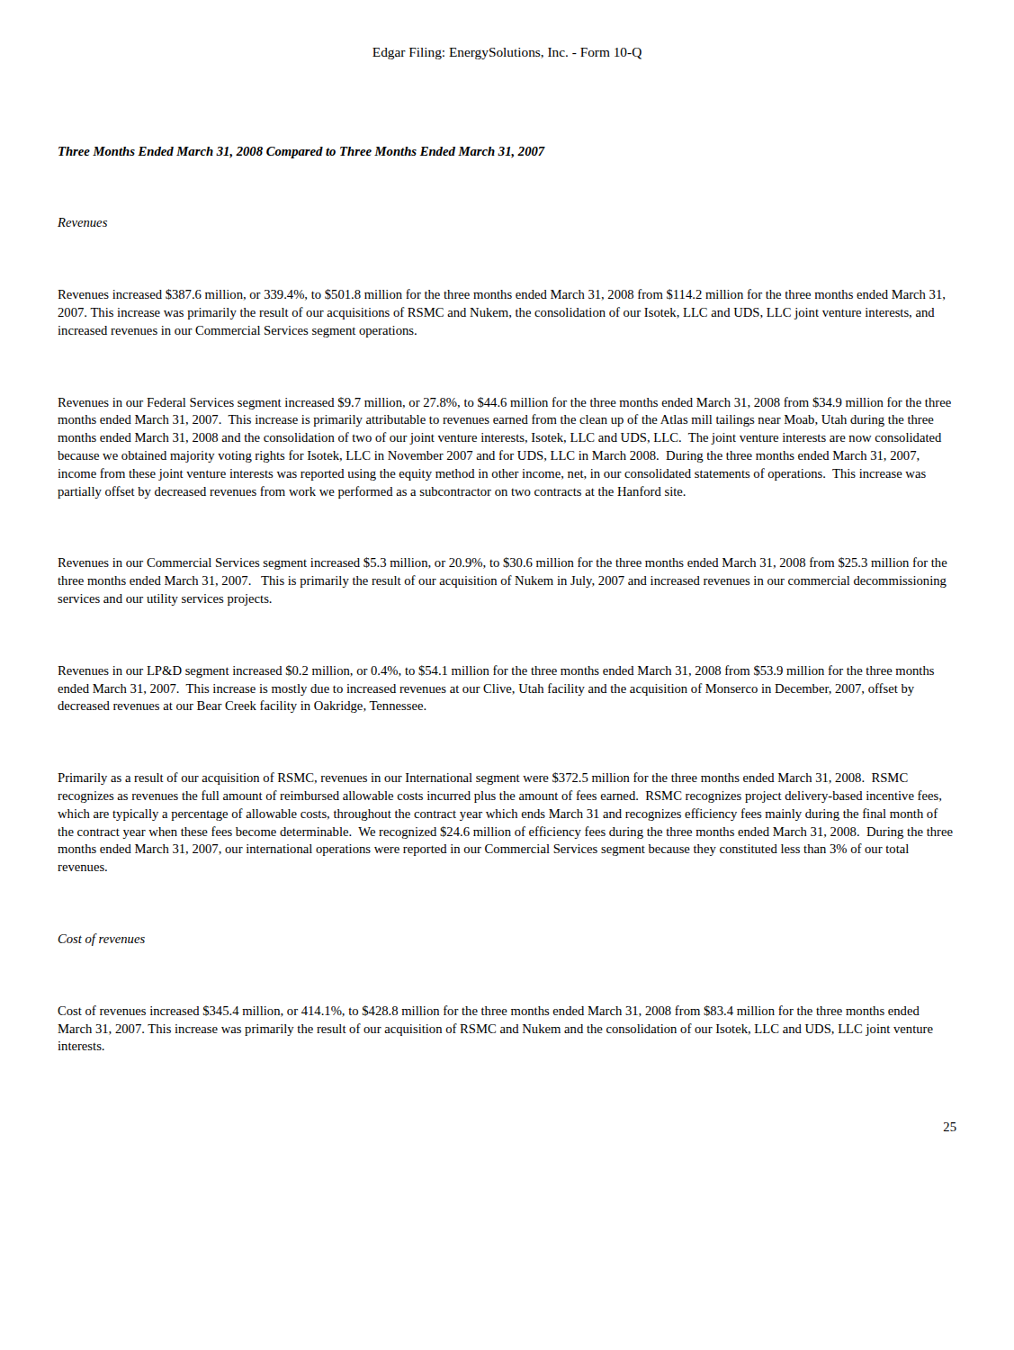Edgar Filing: EnergySolutions, Inc. - Form 10-Q
Three Months Ended March 31, 2008 Compared to Three Months Ended March 31, 2007
Revenues
Revenues increased $387.6 million, or 339.4%, to $501.8 million for the three months ended March 31, 2008 from $114.2 million for the three months ended March 31, 2007. This increase was primarily the result of our acquisitions of RSMC and Nukem, the consolidation of our Isotek, LLC and UDS, LLC joint venture interests, and increased revenues in our Commercial Services segment operations.
Revenues in our Federal Services segment increased $9.7 million, or 27.8%, to $44.6 million for the three months ended March 31, 2008 from $34.9 million for the three months ended March 31, 2007. This increase is primarily attributable to revenues earned from the clean up of the Atlas mill tailings near Moab, Utah during the three months ended March 31, 2008 and the consolidation of two of our joint venture interests, Isotek, LLC and UDS, LLC. The joint venture interests are now consolidated because we obtained majority voting rights for Isotek, LLC in November 2007 and for UDS, LLC in March 2008. During the three months ended March 31, 2007, income from these joint venture interests was reported using the equity method in other income, net, in our consolidated statements of operations. This increase was partially offset by decreased revenues from work we performed as a subcontractor on two contracts at the Hanford site.
Revenues in our Commercial Services segment increased $5.3 million, or 20.9%, to $30.6 million for the three months ended March 31, 2008 from $25.3 million for the three months ended March 31, 2007. This is primarily the result of our acquisition of Nukem in July, 2007 and increased revenues in our commercial decommissioning services and our utility services projects.
Revenues in our LP&D segment increased $0.2 million, or 0.4%, to $54.1 million for the three months ended March 31, 2008 from $53.9 million for the three months ended March 31, 2007. This increase is mostly due to increased revenues at our Clive, Utah facility and the acquisition of Monserco in December, 2007, offset by decreased revenues at our Bear Creek facility in Oakridge, Tennessee.
Primarily as a result of our acquisition of RSMC, revenues in our International segment were $372.5 million for the three months ended March 31, 2008. RSMC recognizes as revenues the full amount of reimbursed allowable costs incurred plus the amount of fees earned. RSMC recognizes project delivery-based incentive fees, which are typically a percentage of allowable costs, throughout the contract year which ends March 31 and recognizes efficiency fees mainly during the final month of the contract year when these fees become determinable. We recognized $24.6 million of efficiency fees during the three months ended March 31, 2008. During the three months ended March 31, 2007, our international operations were reported in our Commercial Services segment because they constituted less than 3% of our total revenues.
Cost of revenues
Cost of revenues increased $345.4 million, or 414.1%, to $428.8 million for the three months ended March 31, 2008 from $83.4 million for the three months ended March 31, 2007. This increase was primarily the result of our acquisition of RSMC and Nukem and the consolidation of our Isotek, LLC and UDS, LLC joint venture interests.
25